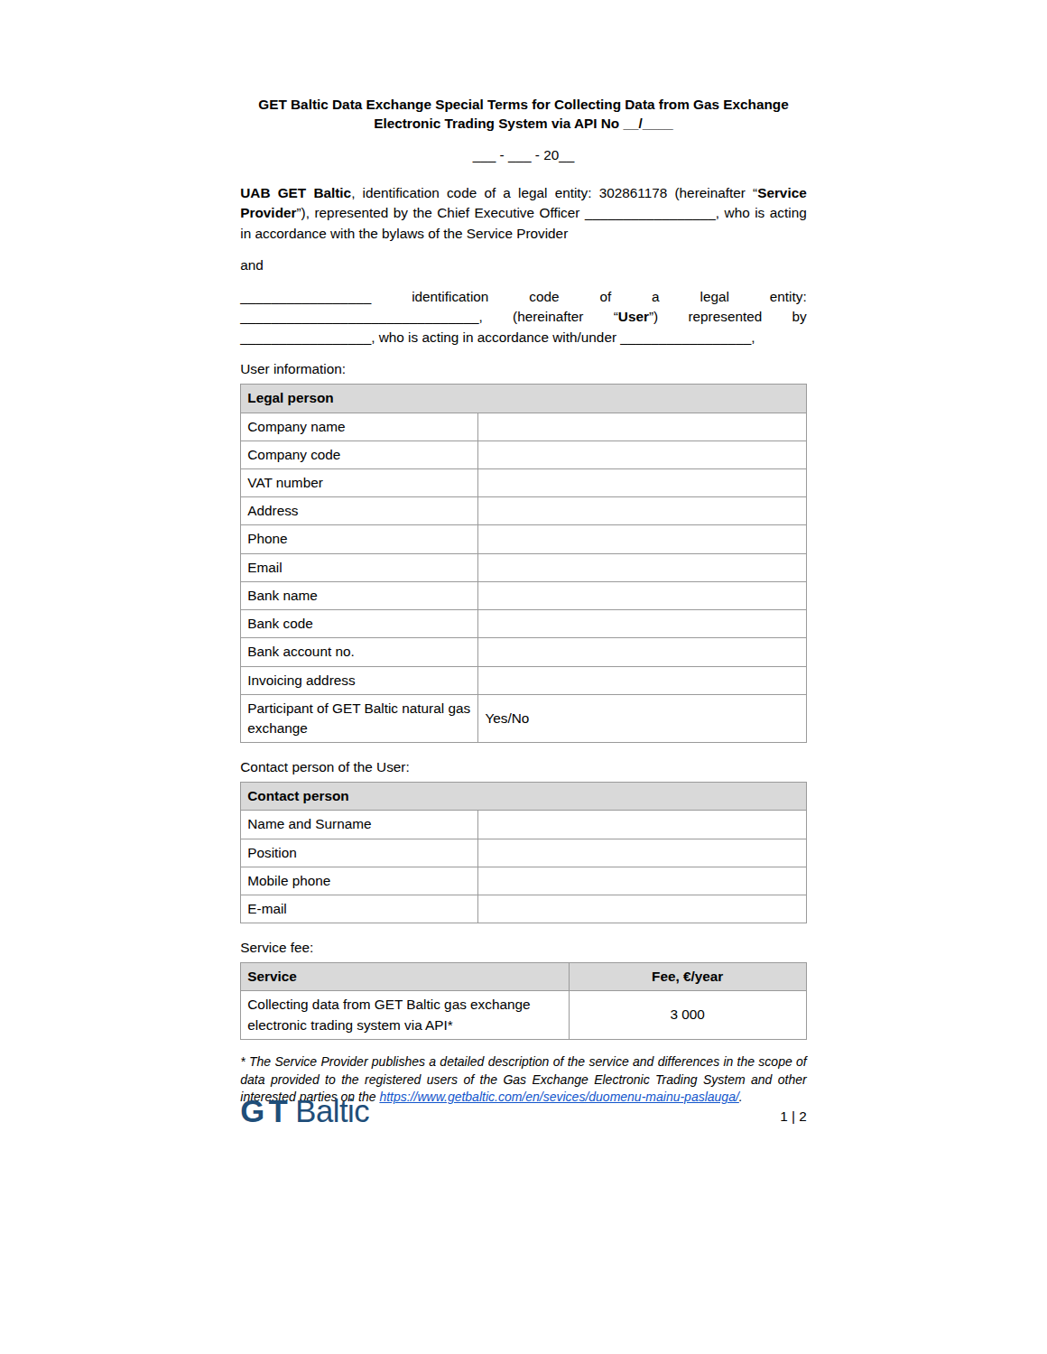GET Baltic Data Exchange Special Terms for Collecting Data from Gas Exchange Electronic Trading System via API No __/____
___ - ___ - 20__
UAB GET Baltic, identification code of a legal entity: 302861178 (hereinafter “Service Provider”), represented by the Chief Executive Officer _________________, who is acting in accordance with the bylaws of the Service Provider
and
_________________ identification code of a legal entity: _______________________________, (hereinafter “User”) represented by _________________, who is acting in accordance with/under _________________,
User information:
| Legal person |
| --- |
| Company name | |
| Company code | |
| VAT number | |
| Address | |
| Phone | |
| Email | |
| Bank name | |
| Bank code | |
| Bank account no. | |
| Invoicing address | |
| Participant of GET Baltic natural gas exchange | Yes/No |
Contact person of the User:
| Contact person |
| --- |
| Name and Surname | |
| Position | |
| Mobile phone | |
| E-mail | |
Service fee:
| Service | Fee, €/year |
| --- | --- |
| Collecting data from GET Baltic gas exchange electronic trading system via API* | 3 000 |
* The Service Provider publishes a detailed description of the service and differences in the scope of data provided to the registered users of the Gas Exchange Electronic Trading System and other interested parties on the https://www.getbaltic.com/en/sevices/duomenu-mainu-paslauga/.
G  T Baltic
1 | 2